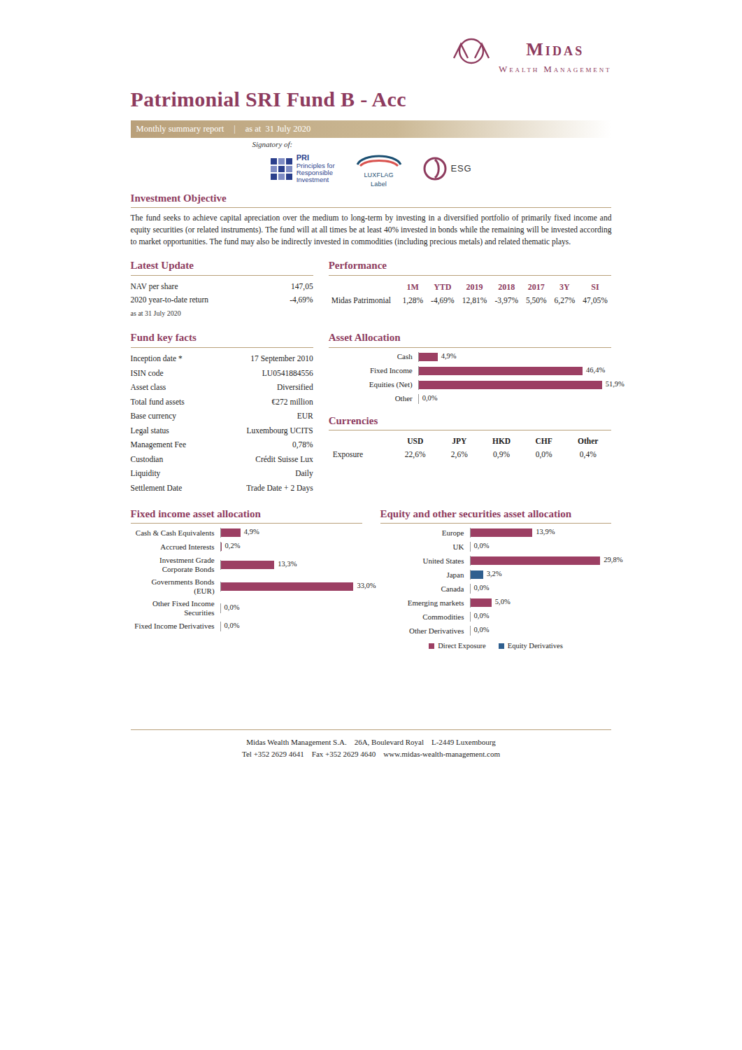Midas
Wealth Management
Patrimonial SRI Fund B - Acc
Monthly summary report | as at 31 July 2020
Signatory of:
PRI
Principles for
Responsible
Investment
LUXFLAG
Label
ESG
Investment Objective
The fund seeks to achieve capital apreciation over the medium to long-term by investing in a diversified portfolio of primarily fixed income and equity securities (or related instruments). The fund will at all times be at least 40% invested in bonds while the remaining will be invested according to market opportunities. The fund may also be indirectly invested in commodities (including precious metals) and related thematic plays.
Latest Update
| NAV per share | 147,05 |
| 2020 year-to-date return | -4,69% |
| as at 31 July 2020 |
Performance
| | 1M | YTD | 2019 | 2018 | 2017 | 3Y | SI |
| --- | --- | --- | --- | --- | --- | --- | --- |
| Midas Patrimonial | 1,28% | -4,69% | 12,81% | -3,97% | 5,50% | 6,27% | 47,05% |
Fund key facts
| Inception date * | 17 September 2010 |
| ISIN code | LU0541884556 |
| Asset class | Diversified |
| Total fund assets | €272 million |
| Base currency | EUR |
| Legal status | Luxembourg UCITS |
| Management Fee | 0,78% |
| Custodian | Crédit Suisse Lux |
| Liquidity | Daily |
| Settlement Date | Trade Date + 2 Days |
Asset Allocation
Cash
4,9%
Fixed Income
46,4%
Equities (Net)
51,9%
Other
0,0%
Currencies
| | USD | JPY | HKD | CHF | Other |
| --- | --- | --- | --- | --- | --- |
| Exposure | 22,6% | 2,6% | 0,9% | 0,0% | 0,4% |
Fixed income asset allocation
Cash & Cash Equivalents
4,9%
Accrued Interests
0,2%
Investment Grade Corporate Bonds
13,3%
Governments Bonds (EUR)
33,0%
Other Fixed Income Securities
0,0%
Fixed Income Derivatives
0,0%
Equity and other securities asset allocation
Europe
13,9%
UK
0,0%
United States
29,8%
Japan
3,2%
Canada
0,0%
Emerging markets
5,0%
Commodities
0,0%
Other Derivatives
0,0%
Direct Exposure Equity Derivatives
Midas Wealth Management S.A. 26A, Boulevard Royal L-2449 Luxembourg
Tel +352 2629 4641 Fax +352 2629 4640 www.midas-wealth-management.com